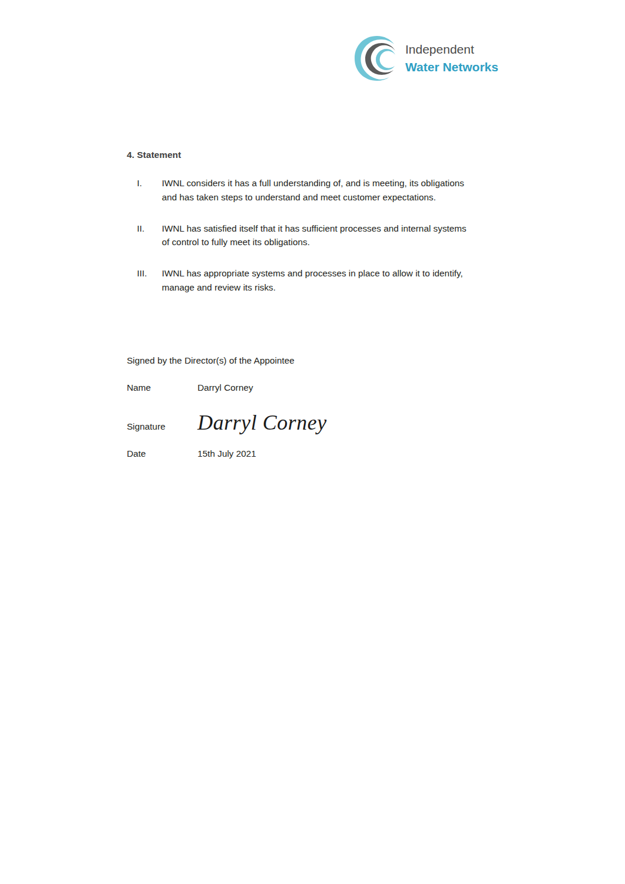Independent Water Networks
4. Statement
I. IWNL considers it has a full understanding of, and is meeting, its obligations and has taken steps to understand and meet customer expectations.
II. IWNL has satisfied itself that it has sufficient processes and internal systems of control to fully meet its obligations.
III. IWNL has appropriate systems and processes in place to allow it to identify, manage and review its risks.
Signed by the Director(s) of the Appointee
Name Darryl Corney
Signature Darryl Corney
Date 15th July 2021